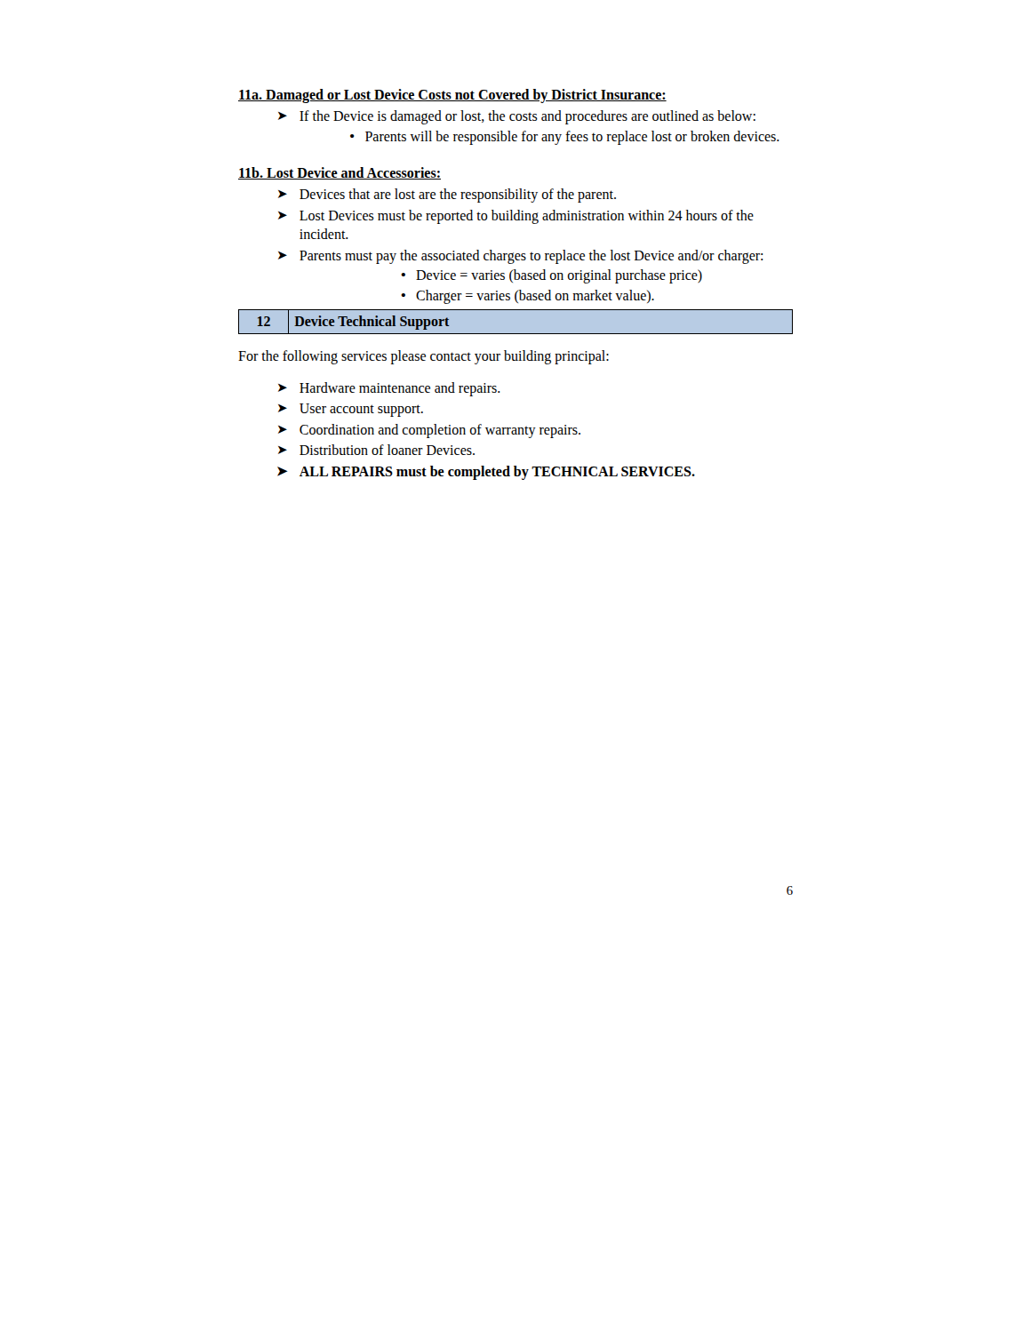11a. Damaged or Lost Device Costs not Covered by District Insurance:
If the Device is damaged or lost, the costs and procedures are outlined as below:
Parents will be responsible for any fees to replace lost or broken devices.
11b. Lost Device and Accessories:
Devices that are lost are the responsibility of the parent.
Lost Devices must be reported to building administration within 24 hours of the incident.
Parents must pay the associated charges to replace the lost Device and/or charger:
Device = varies (based on original purchase price)
Charger = varies (based on market value).
| 12 | Device Technical Support |
For the following services please contact your building principal:
Hardware maintenance and repairs.
User account support.
Coordination and completion of warranty repairs.
Distribution of loaner Devices.
ALL REPAIRS must be completed by TECHNICAL SERVICES.
6